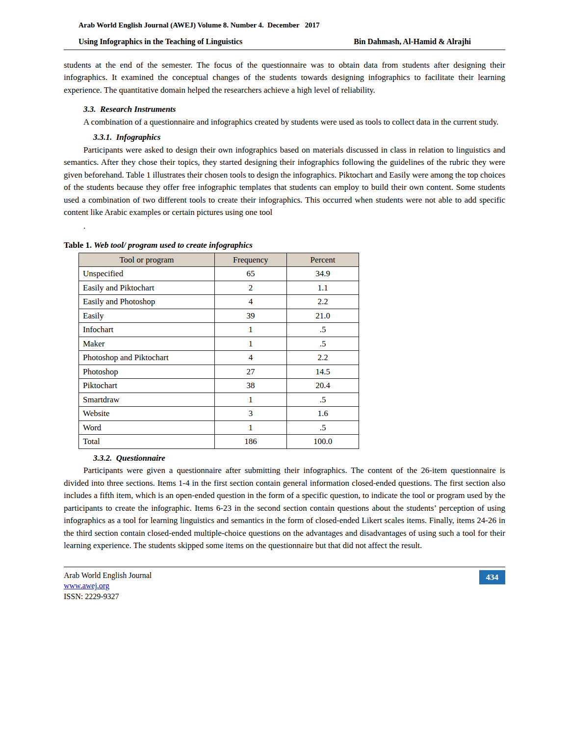Arab World English Journal (AWEJ) Volume 8. Number 4. December 2017
Using Infographics in the Teaching of Linguistics Bin Dahmash, Al-Hamid & Alrajhi
students at the end of the semester. The focus of the questionnaire was to obtain data from students after designing their infographics. It examined the conceptual changes of the students towards designing infographics to facilitate their learning experience. The quantitative domain helped the researchers achieve a high level of reliability.
3.3. Research Instruments
A combination of a questionnaire and infographics created by students were used as tools to collect data in the current study.
3.3.1. Infographics
Participants were asked to design their own infographics based on materials discussed in class in relation to linguistics and semantics. After they chose their topics, they started designing their infographics following the guidelines of the rubric they were given beforehand. Table 1 illustrates their chosen tools to design the infographics. Piktochart and Easily were among the top choices of the students because they offer free infographic templates that students can employ to build their own content. Some students used a combination of two different tools to create their infographics. This occurred when students were not able to add specific content like Arabic examples or certain pictures using one tool
.
Table 1. Web tool/ program used to create infographics
| Tool or program | Frequency | Percent |
| --- | --- | --- |
| Unspecified | 65 | 34.9 |
| Easily and Piktochart | 2 | 1.1 |
| Easily and Photoshop | 4 | 2.2 |
| Easily | 39 | 21.0 |
| Infochart | 1 | .5 |
| Maker | 1 | .5 |
| Photoshop and Piktochart | 4 | 2.2 |
| Photoshop | 27 | 14.5 |
| Piktochart | 38 | 20.4 |
| Smartdraw | 1 | .5 |
| Website | 3 | 1.6 |
| Word | 1 | .5 |
| Total | 186 | 100.0 |
3.3.2. Questionnaire
Participants were given a questionnaire after submitting their infographics. The content of the 26-item questionnaire is divided into three sections. Items 1-4 in the first section contain general information closed-ended questions. The first section also includes a fifth item, which is an open-ended question in the form of a specific question, to indicate the tool or program used by the participants to create the infographic. Items 6-23 in the second section contain questions about the students’ perception of using infographics as a tool for learning linguistics and semantics in the form of closed-ended Likert scales items. Finally, items 24-26 in the third section contain closed-ended multiple-choice questions on the advantages and disadvantages of using such a tool for their learning experience. The students skipped some items on the questionnaire but that did not affect the result.
Arab World English Journal
www.awej.org
ISSN: 2229-9327
434